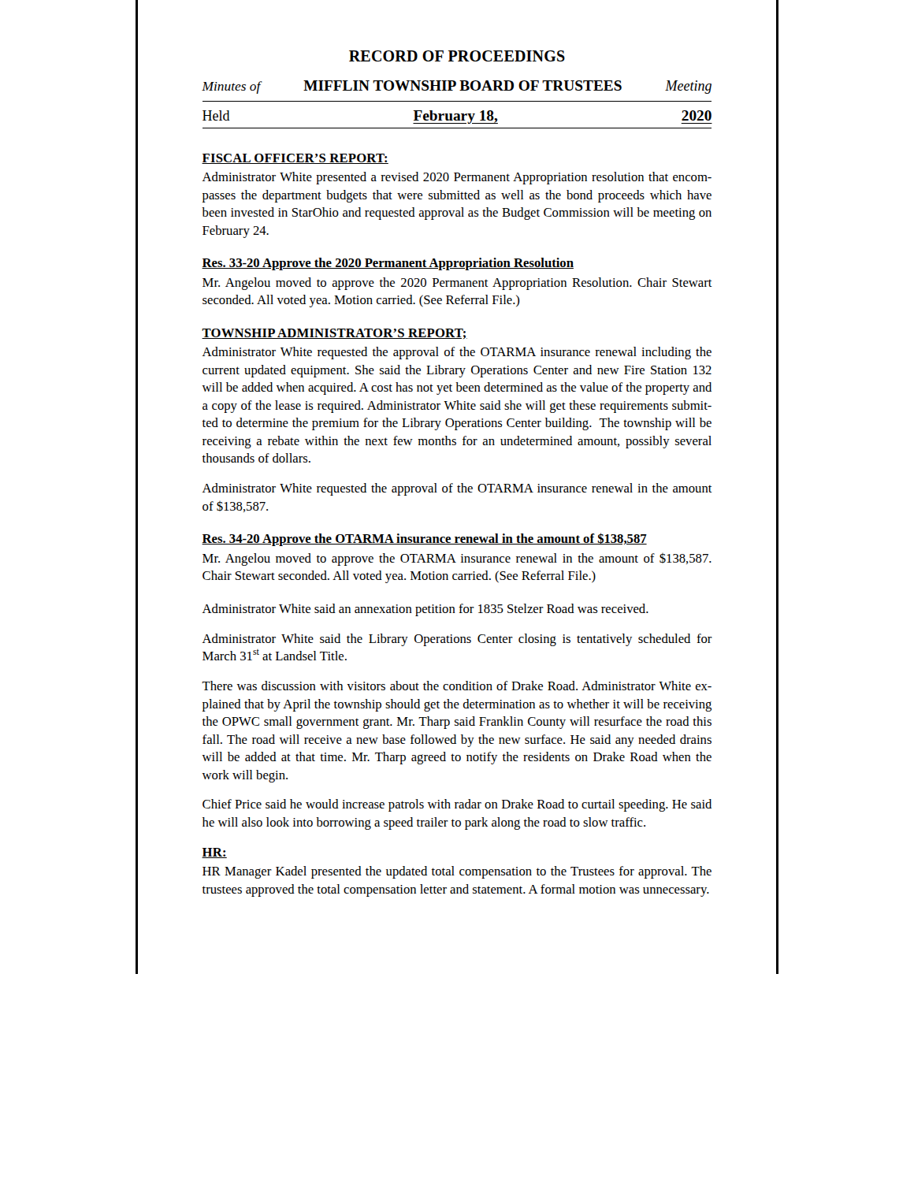RECORD OF PROCEEDINGS
Minutes of MIFFLIN TOWNSHIP BOARD OF TRUSTEES Meeting
Held February 18, 2020
FISCAL OFFICER’S REPORT:
Administrator White presented a revised 2020 Permanent Appropriation resolution that encompasses the department budgets that were submitted as well as the bond proceeds which have been invested in StarOhio and requested approval as the Budget Commission will be meeting on February 24.
Res. 33-20 Approve the 2020 Permanent Appropriation Resolution
Mr. Angelou moved to approve the 2020 Permanent Appropriation Resolution. Chair Stewart seconded. All voted yea. Motion carried. (See Referral File.)
TOWNSHIP ADMINISTRATOR’S REPORT;
Administrator White requested the approval of the OTARMA insurance renewal including the current updated equipment. She said the Library Operations Center and new Fire Station 132 will be added when acquired. A cost has not yet been determined as the value of the property and a copy of the lease is required. Administrator White said she will get these requirements submitted to determine the premium for the Library Operations Center building. The township will be receiving a rebate within the next few months for an undetermined amount, possibly several thousands of dollars.
Administrator White requested the approval of the OTARMA insurance renewal in the amount of $138,587.
Res. 34-20 Approve the OTARMA insurance renewal in the amount of $138,587
Mr. Angelou moved to approve the OTARMA insurance renewal in the amount of $138,587. Chair Stewart seconded. All voted yea. Motion carried. (See Referral File.)
Administrator White said an annexation petition for 1835 Stelzer Road was received.
Administrator White said the Library Operations Center closing is tentatively scheduled for March 31st at Landsel Title.
There was discussion with visitors about the condition of Drake Road. Administrator White explained that by April the township should get the determination as to whether it will be receiving the OPWC small government grant. Mr. Tharp said Franklin County will resurface the road this fall. The road will receive a new base followed by the new surface. He said any needed drains will be added at that time. Mr. Tharp agreed to notify the residents on Drake Road when the work will begin.
Chief Price said he would increase patrols with radar on Drake Road to curtail speeding. He said he will also look into borrowing a speed trailer to park along the road to slow traffic.
HR:
HR Manager Kadel presented the updated total compensation to the Trustees for approval. The trustees approved the total compensation letter and statement. A formal motion was unnecessary.